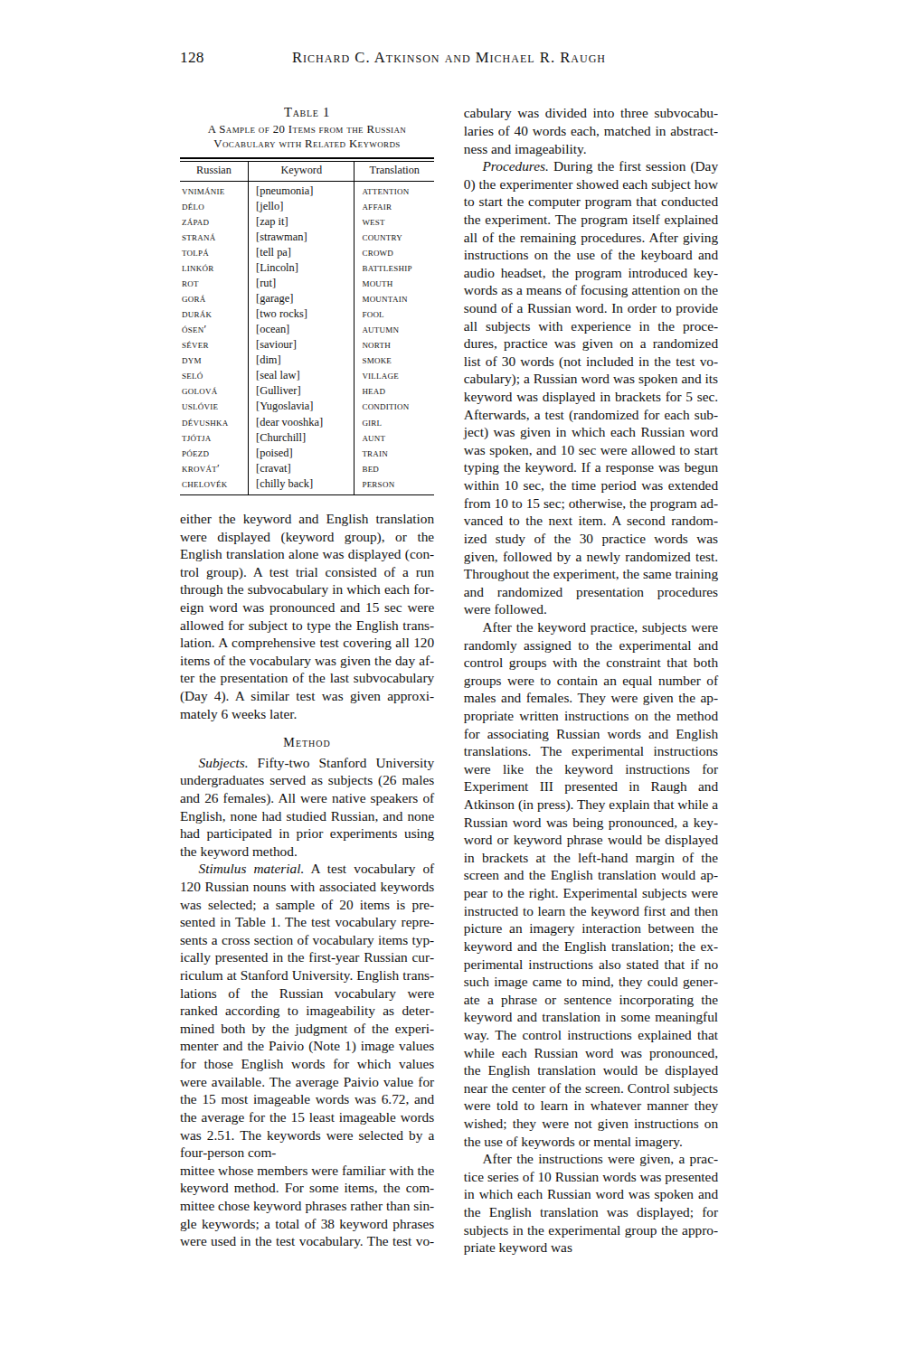128
Richard C. Atkinson and Michael R. Raugh
Table 1
A Sample of 20 Items from the Russian
Vocabulary with Related Keywords
| Russian | Keyword | Translation |
| --- | --- | --- |
| vnimánie | [pneumonia] | attention |
| délo | [jello] | affair |
| západ | [zap it] | west |
| straná | [strawman] | country |
| tolpá | [tell pa] | crowd |
| linkór | [Lincoln] | battleship |
| rot | [rut] | mouth |
| gorá | [garage] | mountain |
| durák | [two rocks] | fool |
| ósen′ | [ocean] | autumn |
| séver | [saviour] | north |
| dym | [dim] | smoke |
| seló | [seal law] | village |
| golová | [Gulliver] | head |
| uslóvie | [Yugoslavia] | condition |
| dévushka | [dear vooshka] | girl |
| tjótja | [Churchill] | aunt |
| póezd | [poised] | train |
| krovát′ | [cravat] | bed |
| chelovék | [chilly back] | person |
either the keyword and English translation were displayed (keyword group), or the English translation alone was displayed (control group). A test trial consisted of a run through the subvocabulary in which each foreign word was pronounced and 15 sec were allowed for subject to type the English translation. A comprehensive test covering all 120 items of the vocabulary was given the day after the presentation of the last subvocabulary (Day 4). A similar test was given approximately 6 weeks later.
Method
Subjects. Fifty-two Stanford University undergraduates served as subjects (26 males and 26 females). All were native speakers of English, none had studied Russian, and none had participated in prior experiments using the keyword method.
Stimulus material. A test vocabulary of 120 Russian nouns with associated keywords was selected; a sample of 20 items is presented in Table 1. The test vocabulary represents a cross section of vocabulary items typically presented in the first-year Russian curriculum at Stanford University. English translations of the Russian vocabulary were ranked according to imageability as determined both by the judgment of the experimenter and the Paivio (Note 1) image values for those English words for which values were available. The average Paivio value for the 15 most imageable words was 6.72, and the average for the 15 least imageable words was 2.51. The keywords were selected by a four-person com-
mittee whose members were familiar with the keyword method. For some items, the committee chose keyword phrases rather than single keywords; a total of 38 keyword phrases were used in the test vocabulary. The test vocabulary was divided into three subvocabularies of 40 words each, matched in abstractness and imageability.
Procedures. During the first session (Day 0) the experimenter showed each subject how to start the computer program that conducted the experiment. The program itself explained all of the remaining procedures. After giving instructions on the use of the keyboard and audio headset, the program introduced keywords as a means of focusing attention on the sound of a Russian word. In order to provide all subjects with experience in the procedures, practice was given on a randomized list of 30 words (not included in the test vocabulary); a Russian word was spoken and its keyword was displayed in brackets for 5 sec. Afterwards, a test (randomized for each subject) was given in which each Russian word was spoken, and 10 sec were allowed to start typing the keyword. If a response was begun within 10 sec, the time period was extended from 10 to 15 sec; otherwise, the program advanced to the next item. A second randomized study of the 30 practice words was given, followed by a newly randomized test. Throughout the experiment, the same training and randomized presentation procedures were followed.
After the keyword practice, subjects were randomly assigned to the experimental and control groups with the constraint that both groups were to contain an equal number of males and females. They were given the appropriate written instructions on the method for associating Russian words and English translations. The experimental instructions were like the keyword instructions for Experiment III presented in Raugh and Atkinson (in press). They explain that while a Russian word was being pronounced, a keyword or keyword phrase would be displayed in brackets at the left-hand margin of the screen and the English translation would appear to the right. Experimental subjects were instructed to learn the keyword first and then picture an imagery interaction between the keyword and the English translation; the experimental instructions also stated that if no such image came to mind, they could generate a phrase or sentence incorporating the keyword and translation in some meaningful way. The control instructions explained that while each Russian word was pronounced, the English translation would be displayed near the center of the screen. Control subjects were told to learn in whatever manner they wished; they were not given instructions on the use of keywords or mental imagery.
After the instructions were given, a practice series of 10 Russian words was presented in which each Russian word was spoken and the English translation was displayed; for subjects in the experimental group the appropriate keyword was